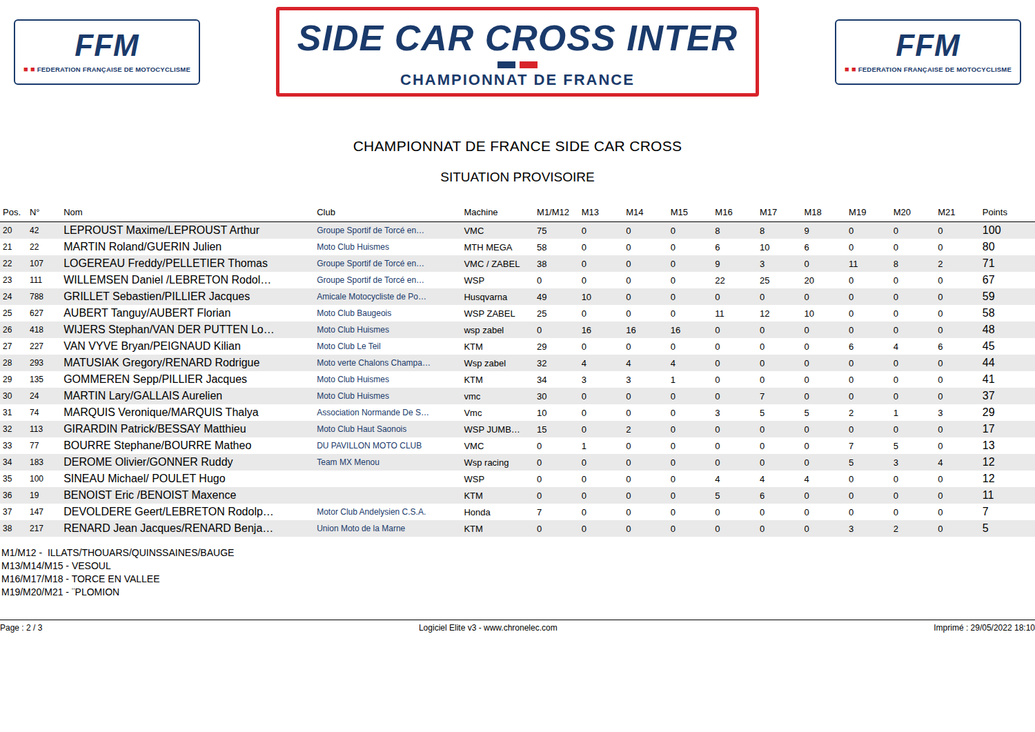FFM
■ ■ FEDERATION FRANÇAISE DE MOTOCYCLISME
SIDE CAR CROSS INTER
CHAMPIONNAT DE FRANCE
FFM
■ ■ FEDERATION FRANÇAISE DE MOTOCYCLISME
CHAMPIONNAT DE FRANCE SIDE CAR CROSS
SITUATION PROVISOIRE
| Pos. | N° | Nom | Club | Machine | M1/M12 | M13 | M14 | M15 | M16 | M17 | M18 | M19 | M20 | M21 | Points |
| --- | --- | --- | --- | --- | --- | --- | --- | --- | --- | --- | --- | --- | --- | --- | --- |
| 20 | 42 | LEPROUST Maxime/LEPROUST Arthur | Groupe Sportif de Torcé en… | VMC | 75 | 0 | 0 | 0 | 8 | 8 | 9 | 0 | 0 | 0 | 100 |
| 21 | 22 | MARTIN Roland/GUERIN Julien | Moto Club Huismes | MTH MEGA | 58 | 0 | 0 | 0 | 6 | 10 | 6 | 0 | 0 | 0 | 80 |
| 22 | 107 | LOGEREAU Freddy/PELLETIER Thomas | Groupe Sportif de Torcé en… | VMC / ZABEL | 38 | 0 | 0 | 0 | 9 | 3 | 0 | 11 | 8 | 2 | 71 |
| 23 | 111 | WILLEMSEN Daniel /LEBRETON Rodol… | Groupe Sportif de Torcé en… | WSP | 0 | 0 | 0 | 0 | 22 | 25 | 20 | 0 | 0 | 0 | 67 |
| 24 | 788 | GRILLET Sebastien/PILLIER Jacques | Amicale Motocycliste de Po… | Husqvarna | 49 | 10 | 0 | 0 | 0 | 0 | 0 | 0 | 0 | 0 | 59 |
| 25 | 627 | AUBERT Tanguy/AUBERT Florian | Moto Club Baugeois | WSP ZABEL | 25 | 0 | 0 | 0 | 11 | 12 | 10 | 0 | 0 | 0 | 58 |
| 26 | 418 | WIJERS Stephan/VAN DER PUTTEN Lo… | Moto Club Huismes | wsp zabel | 0 | 16 | 16 | 16 | 0 | 0 | 0 | 0 | 0 | 0 | 48 |
| 27 | 227 | VAN VYVE Bryan/PEIGNAUD Kilian | Moto Club Le Teil | KTM | 29 | 0 | 0 | 0 | 0 | 0 | 0 | 6 | 4 | 6 | 45 |
| 28 | 293 | MATUSIAK Gregory/RENARD Rodrigue | Moto verte Chalons Champa… | Wsp zabel | 32 | 4 | 4 | 4 | 0 | 0 | 0 | 0 | 0 | 0 | 44 |
| 29 | 135 | GOMMEREN Sepp/PILLIER Jacques | Moto Club Huismes | KTM | 34 | 3 | 3 | 1 | 0 | 0 | 0 | 0 | 0 | 0 | 41 |
| 30 | 24 | MARTIN Lary/GALLAIS Aurelien | Moto Club Huismes | vmc | 30 | 0 | 0 | 0 | 0 | 7 | 0 | 0 | 0 | 0 | 37 |
| 31 | 74 | MARQUIS Veronique/MARQUIS Thalya | Association Normande De S… | Vmc | 10 | 0 | 0 | 0 | 3 | 5 | 5 | 2 | 1 | 3 | 29 |
| 32 | 113 | GIRARDIN Patrick/BESSAY Matthieu | Moto Club Haut Saonois | WSP JUMB… | 15 | 0 | 2 | 0 | 0 | 0 | 0 | 0 | 0 | 0 | 17 |
| 33 | 77 | BOURRE Stephane/BOURRE Matheo | DU PAVILLON MOTO CLUB | VMC | 0 | 1 | 0 | 0 | 0 | 0 | 0 | 7 | 5 | 0 | 13 |
| 34 | 183 | DEROME Olivier/GONNER Ruddy | Team MX Menou | Wsp racing | 0 | 0 | 0 | 0 | 0 | 0 | 0 | 5 | 3 | 4 | 12 |
| 35 | 100 | SINEAU Michael/ POULET Hugo | | WSP | 0 | 0 | 0 | 0 | 4 | 4 | 4 | 0 | 0 | 0 | 12 |
| 36 | 19 | BENOIST Eric /BENOIST Maxence | | KTM | 0 | 0 | 0 | 0 | 5 | 6 | 0 | 0 | 0 | 0 | 11 |
| 37 | 147 | DEVOLDERE Geert/LEBRETON Rodolp… | Motor Club Andelysien C.S.A. | Honda | 7 | 0 | 0 | 0 | 0 | 0 | 0 | 0 | 0 | 0 | 7 |
| 38 | 217 | RENARD Jean Jacques/RENARD Benja… | Union Moto de la Marne | KTM | 0 | 0 | 0 | 0 | 0 | 0 | 0 | 3 | 2 | 0 | 5 |
M1/M12 - ILLATS/THOUARS/QUINSSAINES/BAUGE
M13/M14/M15 - VESOUL
M16/M17/M18 - TORCE EN VALLEE
M19/M20/M21 - ¨PLOMION
Page : 2 / 3
Logiciel Elite v3 - www.chronelec.com
Imprimé : 29/05/2022 18:10